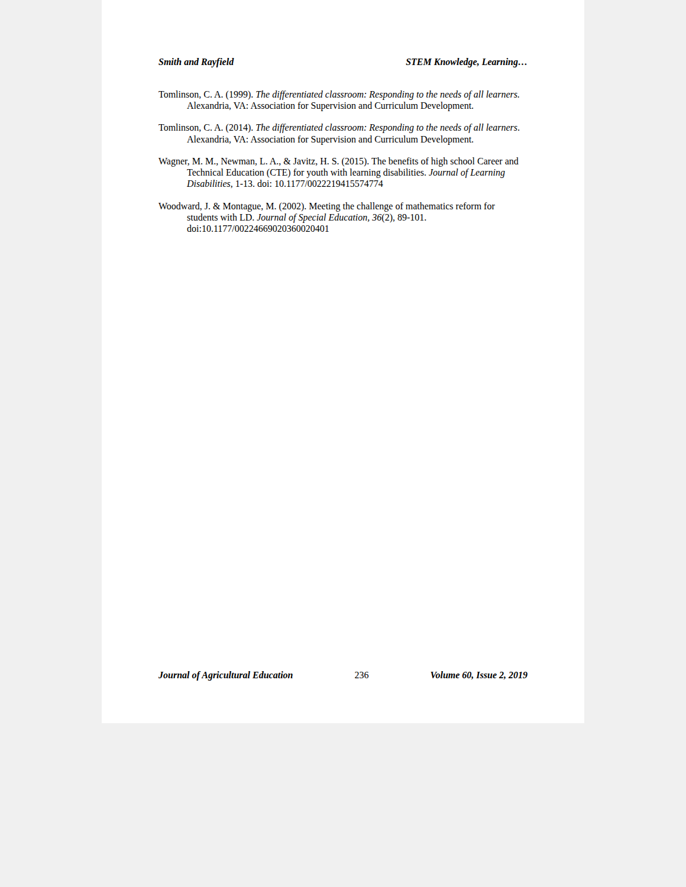Smith and Rayfield STEM Knowledge, Learning…
Tomlinson, C. A. (1999). The differentiated classroom: Responding to the needs of all learners. Alexandria, VA: Association for Supervision and Curriculum Development.
Tomlinson, C. A. (2014). The differentiated classroom: Responding to the needs of all learners. Alexandria, VA: Association for Supervision and Curriculum Development.
Wagner, M. M., Newman, L. A., & Javitz, H. S. (2015). The benefits of high school Career and Technical Education (CTE) for youth with learning disabilities. Journal of Learning Disabilities, 1-13. doi: 10.1177/0022219415574774
Woodward, J. & Montague, M. (2002). Meeting the challenge of mathematics reform for students with LD. Journal of Special Education, 36(2), 89-101. doi:10.1177/00224669020360020401
Journal of Agricultural Education 236 Volume 60, Issue 2, 2019